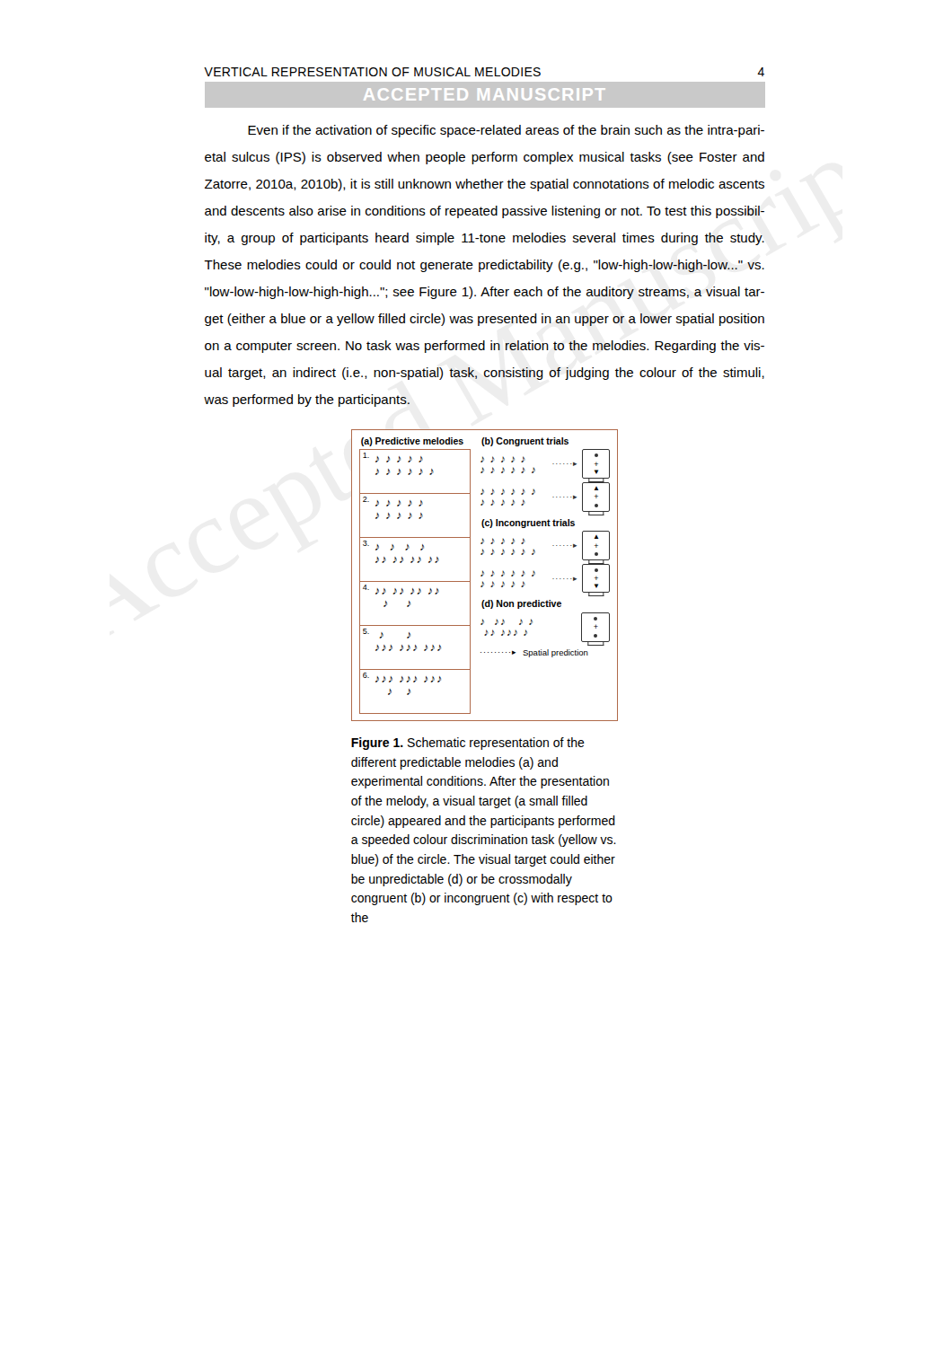Vertical representation of musical melodies 4
ACCEPTED MANUSCRIPT
Accepted Manuscript
Even if the activation of specific space-related areas of the brain such as the intra-parietal sulcus (IPS) is observed when people perform complex musical tasks (see Foster and Zatorre, 2010a, 2010b), it is still unknown whether the spatial connotations of melodic ascents and descents also arise in conditions of repeated passive listening or not. To test this possibility, a group of participants heard simple 11-tone melodies several times during the study. These melodies could or could not generate predictability (e.g., "low-high-low-high-low..." vs. "low-low-high-low-high-high..."; see Figure 1). After each of the auditory streams, a visual target (either a blue or a yellow filled circle) was presented in an upper or a lower spatial position on a computer screen. No task was performed in relation to the melodies. Regarding the visual target, an indirect (i.e., non-spatial) task, consisting of judging the colour of the stimuli, was performed by the participants.
(a) Predictive melodies
1.
♪ ♪ ♪ ♪ ♪
♪ ♪ ♪ ♪ ♪ ♪
2.
♪ ♪ ♪ ♪ ♪
♪ ♪ ♪ ♪ ♪
3.
♪ ♪ ♪ ♪
♪♪ ♪♪ ♪♪ ♪♪
4.
♪♪ ♪♪ ♪♪ ♪♪
♪ ♪
5.
♪ ♪
♪♪♪ ♪♪♪ ♪♪♪
6.
♪♪♪ ♪♪♪ ♪♪♪
♪ ♪
(b) Congruent trials
♪ ♪ ♪ ♪ ♪
♪ ♪ ♪ ♪ ♪ ♪
······▸
▼ +
♪ ♪ ♪ ♪ ♪ ♪
♪ ♪ ♪ ♪ ♪
······▸
▲ +
(c) Incongruent trials
♪ ♪ ♪ ♪ ♪
♪ ♪ ♪ ♪ ♪ ♪
······▸
▲ +
♪ ♪ ♪ ♪ ♪ ♪
♪ ♪ ♪ ♪ ♪
······▸
▼ +
(d) Non predictive
♪ ♪♪ ♪ ♪
♪♪ ♪♪♪ ♪
+
·········▸ Spatial prediction
Figure 1. Schematic representation of the different predictable melodies (a) and experimental conditions. After the presentation of the melody, a visual target (a small filled circle) appeared and the participants performed a speeded colour discrimination task (yellow vs. blue) of the circle. The visual target could either be unpredictable (d) or be crossmodally congruent (b) or incongruent (c) with respect to the